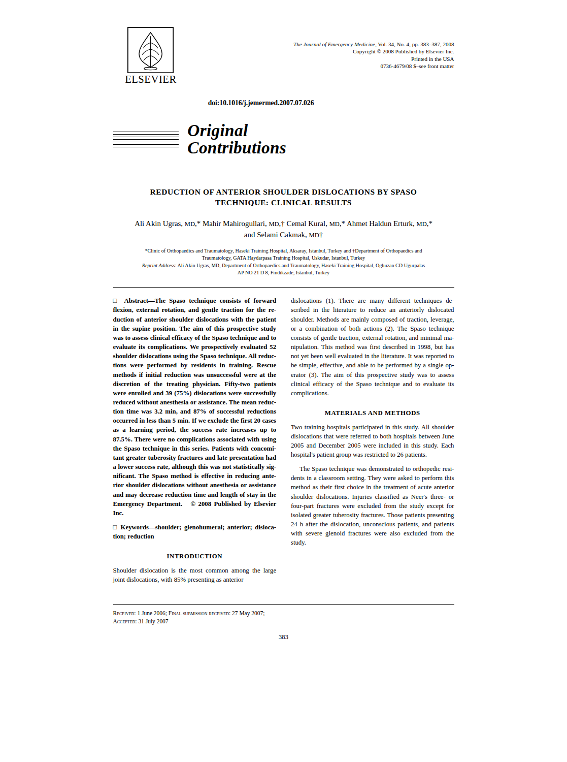ELSEVIER
The Journal of Emergency Medicine, Vol. 34, No. 4, pp. 383–387, 2008
Copyright © 2008 Published by Elsevier Inc.
Printed in the USA
0736-4679/08 $–see front matter
doi:10.1016/j.jemermed.2007.07.026
Original
Contributions
REDUCTION OF ANTERIOR SHOULDER DISLOCATIONS BY SPASO
TECHNIQUE: CLINICAL RESULTS
Ali Akin Ugras, MD,* Mahir Mahirogullari, MD,† Cemal Kural, MD,* Ahmet Haldun Erturk, MD,*
and Selami Cakmak, MD†
*Clinic of Orthopaedics and Traumatology, Haseki Training Hospital, Aksaray, Istanbul, Turkey and †Department of Orthopaedics and
Traumatology, GATA Haydarpasa Training Hospital, Uskudar, Istanbul, Turkey
Reprint Address: Ali Akin Ugras, MD, Department of Orthopaedics and Traumatology, Haseki Training Hospital, Oghuzan CD Ugurpalas
AP NO 21 D 8, Findikzade, Istanbul, Turkey
□ Abstract—The Spaso technique consists of forward flexion, external rotation, and gentle traction for the reduction of anterior shoulder dislocations with the patient in the supine position. The aim of this prospective study was to assess clinical efficacy of the Spaso technique and to evaluate its complications. We prospectively evaluated 52 shoulder dislocations using the Spaso technique. All reductions were performed by residents in training. Rescue methods if initial reduction was unsuccessful were at the discretion of the treating physician. Fifty-two patients were enrolled and 39 (75%) dislocations were successfully reduced without anesthesia or assistance. The mean reduction time was 3.2 min, and 87% of successful reductions occurred in less than 5 min. If we exclude the first 20 cases as a learning period, the success rate increases up to 87.5%. There were no complications associated with using the Spaso technique in this series. Patients with concomitant greater tuberosity fractures and late presentation had a lower success rate, although this was not statistically significant. The Spaso method is effective in reducing anterior shoulder dislocations without anesthesia or assistance and may decrease reduction time and length of stay in the Emergency Department. © 2008 Published by Elsevier Inc.
□ Keywords—shoulder; glenohumeral; anterior; dislocation; reduction
INTRODUCTION
Shoulder dislocation is the most common among the large joint dislocations, with 85% presenting as anterior
dislocations (1). There are many different techniques described in the literature to reduce an anteriorly dislocated shoulder. Methods are mainly composed of traction, leverage, or a combination of both actions (2). The Spaso technique consists of gentle traction, external rotation, and minimal manipulation. This method was first described in 1998, but has not yet been well evaluated in the literature. It was reported to be simple, effective, and able to be performed by a single operator (3). The aim of this prospective study was to assess clinical efficacy of the Spaso technique and to evaluate its complications.
MATERIALS AND METHODS
Two training hospitals participated in this study. All shoulder dislocations that were referred to both hospitals between June 2005 and December 2005 were included in this study. Each hospital's patient group was restricted to 26 patients.
The Spaso technique was demonstrated to orthopedic residents in a classroom setting. They were asked to perform this method as their first choice in the treatment of acute anterior shoulder dislocations. Injuries classified as Neer's three- or four-part fractures were excluded from the study except for isolated greater tuberosity fractures. Those patients presenting 24 h after the dislocation, unconscious patients, and patients with severe glenoid fractures were also excluded from the study.
Received: 1 June 2006; Final submission received: 27 May 2007;
Accepted: 31 July 2007
383